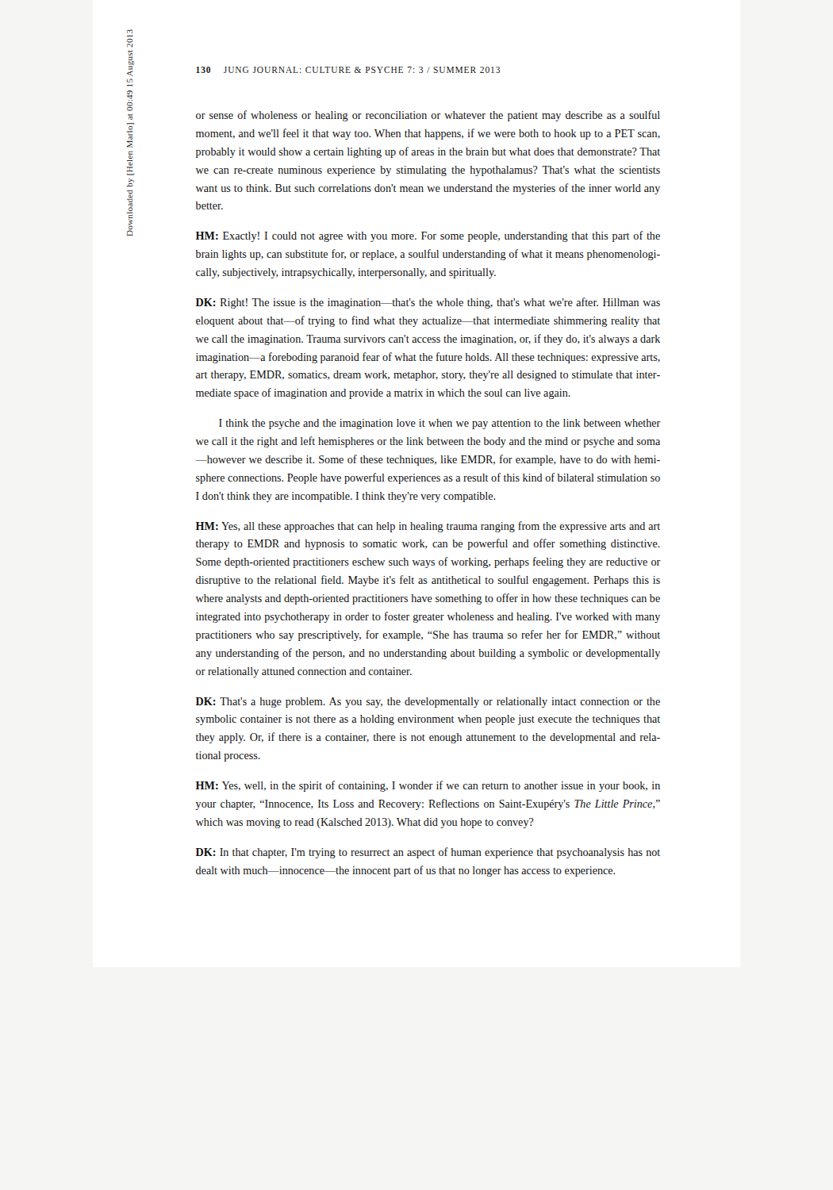Downloaded by [Helen Marlo] at 00:49 15 August 2013
130 JUNG JOURNAL: CULTURE & PSYCHE 7: 3 / SUMMER 2013
or sense of wholeness or healing or reconciliation or whatever the patient may describe as a soulful moment, and we'll feel it that way too. When that happens, if we were both to hook up to a PET scan, probably it would show a certain lighting up of areas in the brain but what does that demonstrate? That we can re-create numinous experience by stimulating the hypothalamus? That's what the scientists want us to think. But such correlations don't mean we understand the mysteries of the inner world any better.
HM: Exactly! I could not agree with you more. For some people, understanding that this part of the brain lights up, can substitute for, or replace, a soulful understanding of what it means phenomenologically, subjectively, intrapsychically, interpersonally, and spiritually.
DK: Right! The issue is the imagination—that's the whole thing, that's what we're after. Hillman was eloquent about that—of trying to find what they actualize—that intermediate shimmering reality that we call the imagination. Trauma survivors can't access the imagination, or, if they do, it's always a dark imagination—a foreboding paranoid fear of what the future holds. All these techniques: expressive arts, art therapy, EMDR, somatics, dream work, metaphor, story, they're all designed to stimulate that intermediate space of imagination and provide a matrix in which the soul can live again.
I think the psyche and the imagination love it when we pay attention to the link between whether we call it the right and left hemispheres or the link between the body and the mind or psyche and soma—however we describe it. Some of these techniques, like EMDR, for example, have to do with hemisphere connections. People have powerful experiences as a result of this kind of bilateral stimulation so I don't think they are incompatible. I think they're very compatible.
HM: Yes, all these approaches that can help in healing trauma ranging from the expressive arts and art therapy to EMDR and hypnosis to somatic work, can be powerful and offer something distinctive. Some depth-oriented practitioners eschew such ways of working, perhaps feeling they are reductive or disruptive to the relational field. Maybe it's felt as antithetical to soulful engagement. Perhaps this is where analysts and depth-oriented practitioners have something to offer in how these techniques can be integrated into psychotherapy in order to foster greater wholeness and healing. I've worked with many practitioners who say prescriptively, for example, “She has trauma so refer her for EMDR,” without any understanding of the person, and no understanding about building a symbolic or developmentally or relationally attuned connection and container.
DK: That's a huge problem. As you say, the developmentally or relationally intact connection or the symbolic container is not there as a holding environment when people just execute the techniques that they apply. Or, if there is a container, there is not enough attunement to the developmental and relational process.
HM: Yes, well, in the spirit of containing, I wonder if we can return to another issue in your book, in your chapter, “Innocence, Its Loss and Recovery: Reflections on Saint-Exupéry's The Little Prince,” which was moving to read (Kalsched 2013). What did you hope to convey?
DK: In that chapter, I'm trying to resurrect an aspect of human experience that psychoanalysis has not dealt with much—innocence—the innocent part of us that no longer has access to experience.